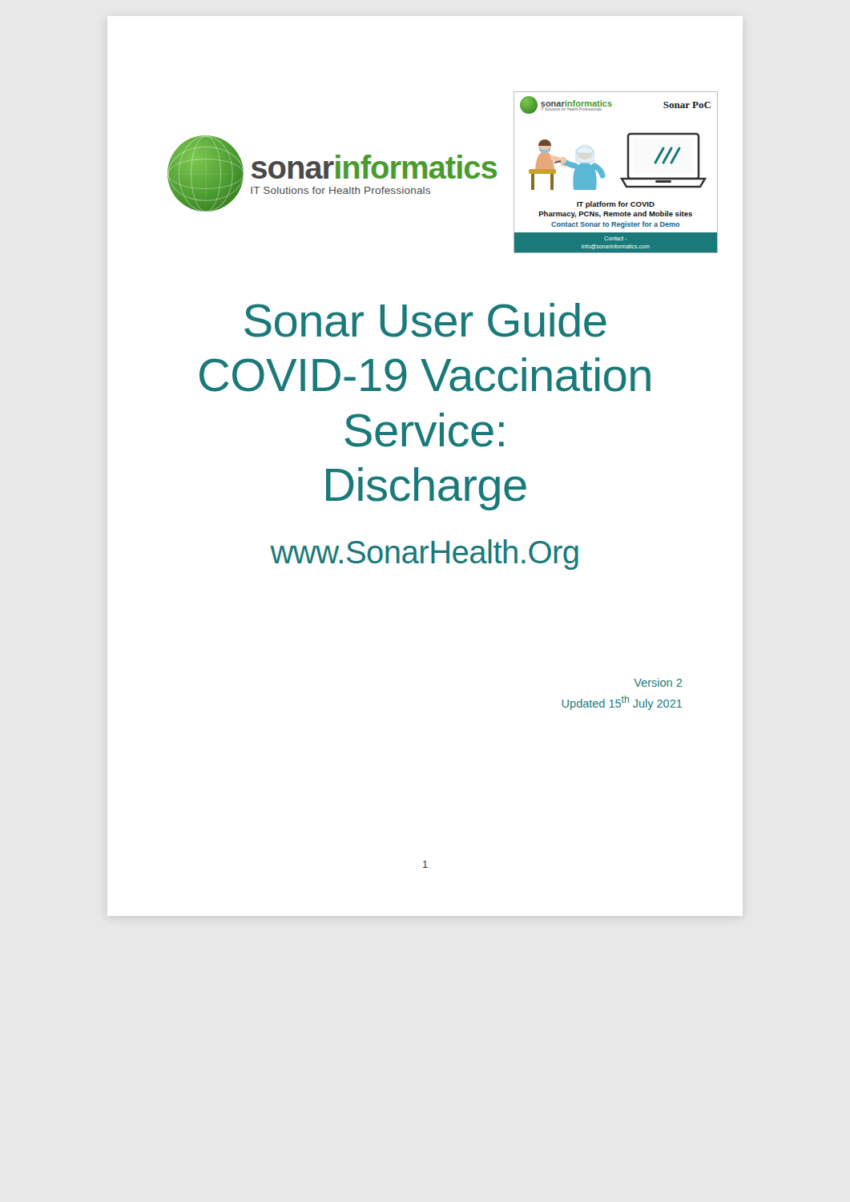sonarinformatics
IT Solutions for Health Professionals
sonarinformatics
IT Solutions for Health Professionals
Sonar PoC
IT platform for COVID
Pharmacy, PCNs, Remote and Mobile sites
Contact Sonar to Register for a Demo
Contact -
info@sonarinformatics.com
Sonar User Guide
COVID-19 Vaccination Service:
Discharge
www.SonarHealth.Org
Version 2
Updated 15th July 2021
1